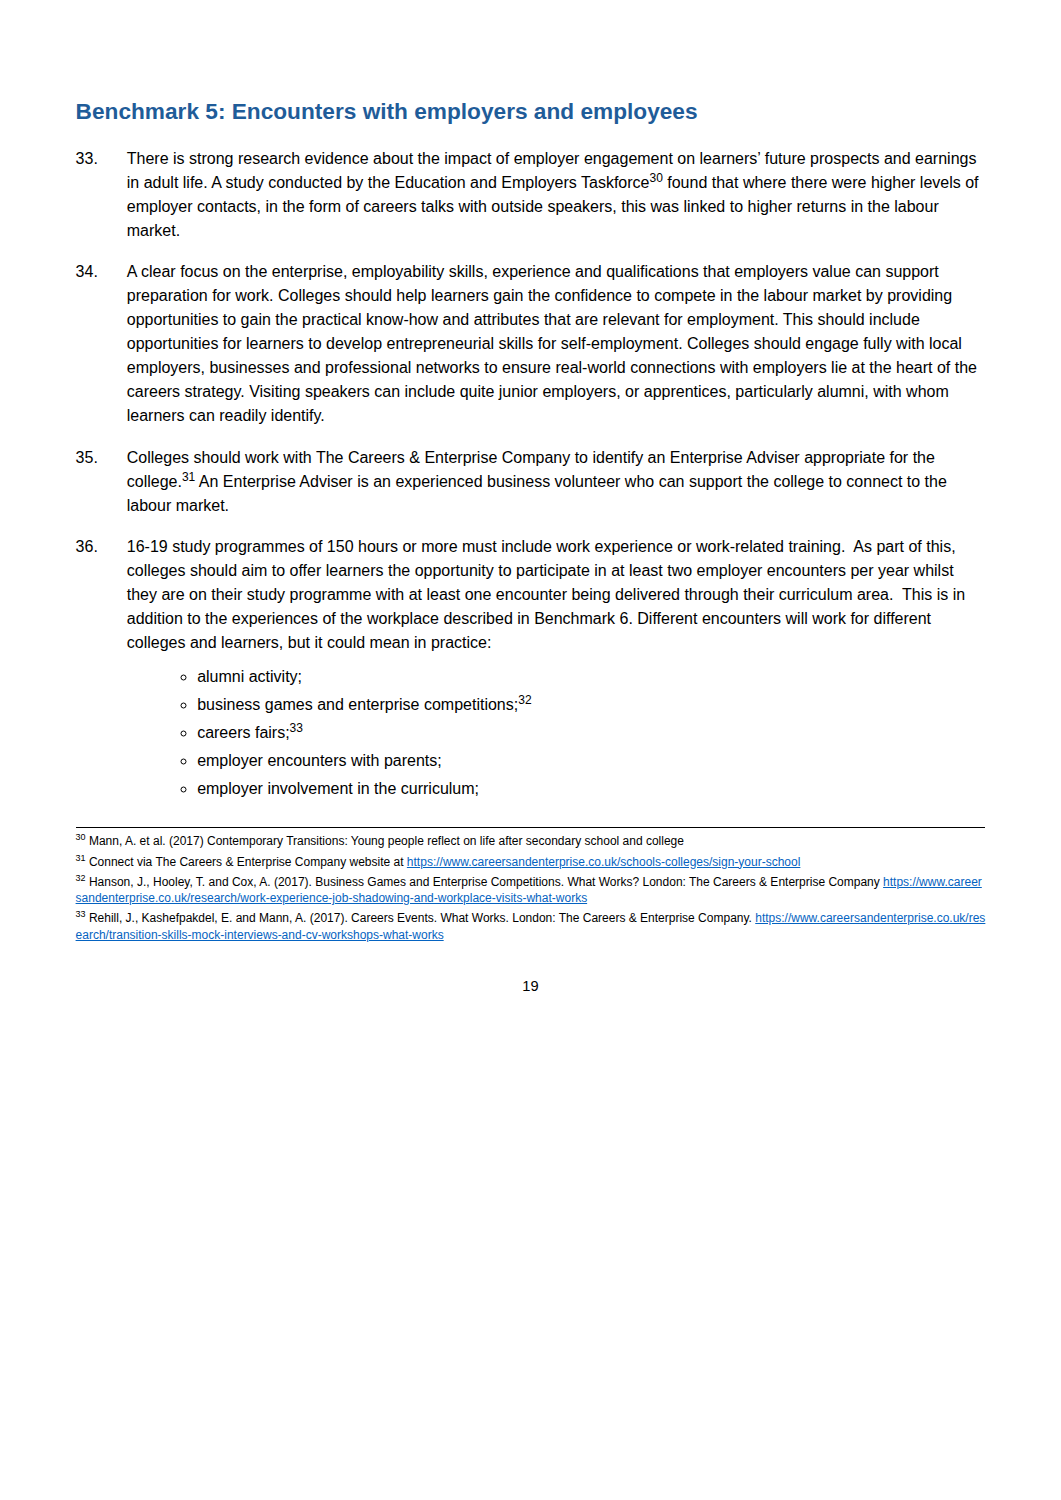Benchmark 5: Encounters with employers and employees
33. There is strong research evidence about the impact of employer engagement on learners’ future prospects and earnings in adult life. A study conducted by the Education and Employers Taskforce30 found that where there were higher levels of employer contacts, in the form of careers talks with outside speakers, this was linked to higher returns in the labour market.
34. A clear focus on the enterprise, employability skills, experience and qualifications that employers value can support preparation for work. Colleges should help learners gain the confidence to compete in the labour market by providing opportunities to gain the practical know-how and attributes that are relevant for employment. This should include opportunities for learners to develop entrepreneurial skills for self-employment. Colleges should engage fully with local employers, businesses and professional networks to ensure real-world connections with employers lie at the heart of the careers strategy. Visiting speakers can include quite junior employers, or apprentices, particularly alumni, with whom learners can readily identify.
35. Colleges should work with The Careers & Enterprise Company to identify an Enterprise Adviser appropriate for the college.31 An Enterprise Adviser is an experienced business volunteer who can support the college to connect to the labour market.
36. 16-19 study programmes of 150 hours or more must include work experience or work-related training. As part of this, colleges should aim to offer learners the opportunity to participate in at least two employer encounters per year whilst they are on their study programme with at least one encounter being delivered through their curriculum area. This is in addition to the experiences of the workplace described in Benchmark 6. Different encounters will work for different colleges and learners, but it could mean in practice:
alumni activity;
business games and enterprise competitions;32
careers fairs;33
employer encounters with parents;
employer involvement in the curriculum;
30 Mann, A. et al. (2017) Contemporary Transitions: Young people reflect on life after secondary school and college
31 Connect via The Careers & Enterprise Company website at https://www.careersandenterprise.co.uk/schools-colleges/sign-your-school
32 Hanson, J., Hooley, T. and Cox, A. (2017). Business Games and Enterprise Competitions. What Works? London: The Careers & Enterprise Company https://www.careersandenterprise.co.uk/research/work-experience-job-shadowing-and-workplace-visits-what-works
33 Rehill, J., Kashefpakdel, E. and Mann, A. (2017). Careers Events. What Works. London: The Careers & Enterprise Company. https://www.careersandenterprise.co.uk/research/transition-skills-mock-interviews-and-cv-workshops-what-works
19